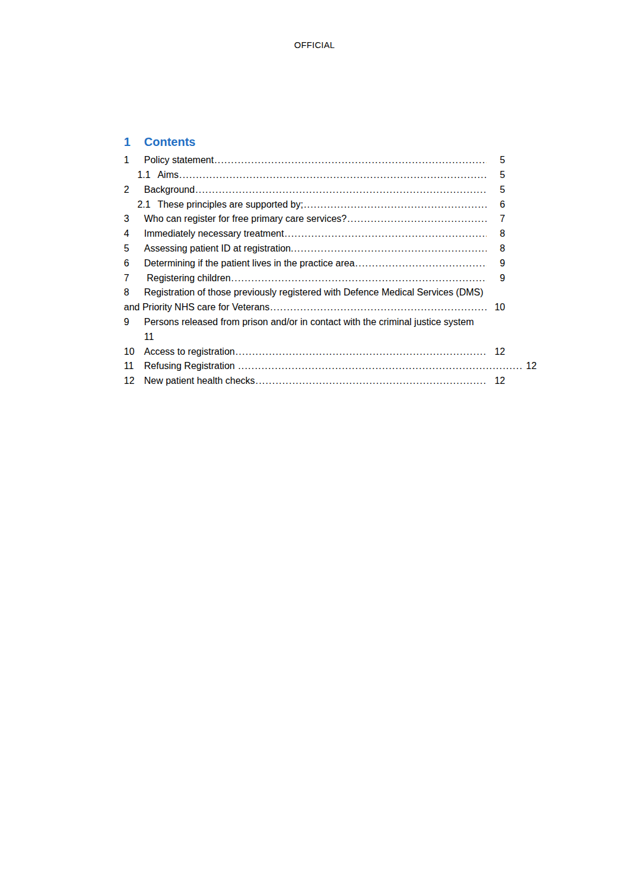OFFICIAL
1 Contents
1 Policy statement ................................................................................................. 5
1.1 Aims ............................................................................................................. 5
2 Background ....................................................................................................... 5
2.1 These principles are supported by; .............................................................. 6
3 Who can register for free primary care services? ............................................... 7
4 Immediately necessary treatment ........................................................................ 8
5 Assessing patient ID at registration. .................................................................... 8
6 Determining if the patient lives in the practice area ............................................ 9
7 Registering children ............................................................................................... 9
8 Registration of those previously registered with Defence Medical Services (DMS)
and Priority NHS care for Veterans ........................................................................... 10
9 Persons released from prison and/or in contact with the criminal justice system
11
10 Access to registration ..................................................................................... 12
11 Refusing Registration </span ..................................................................................... 12
12 New patient health checks ............................................................................. 12